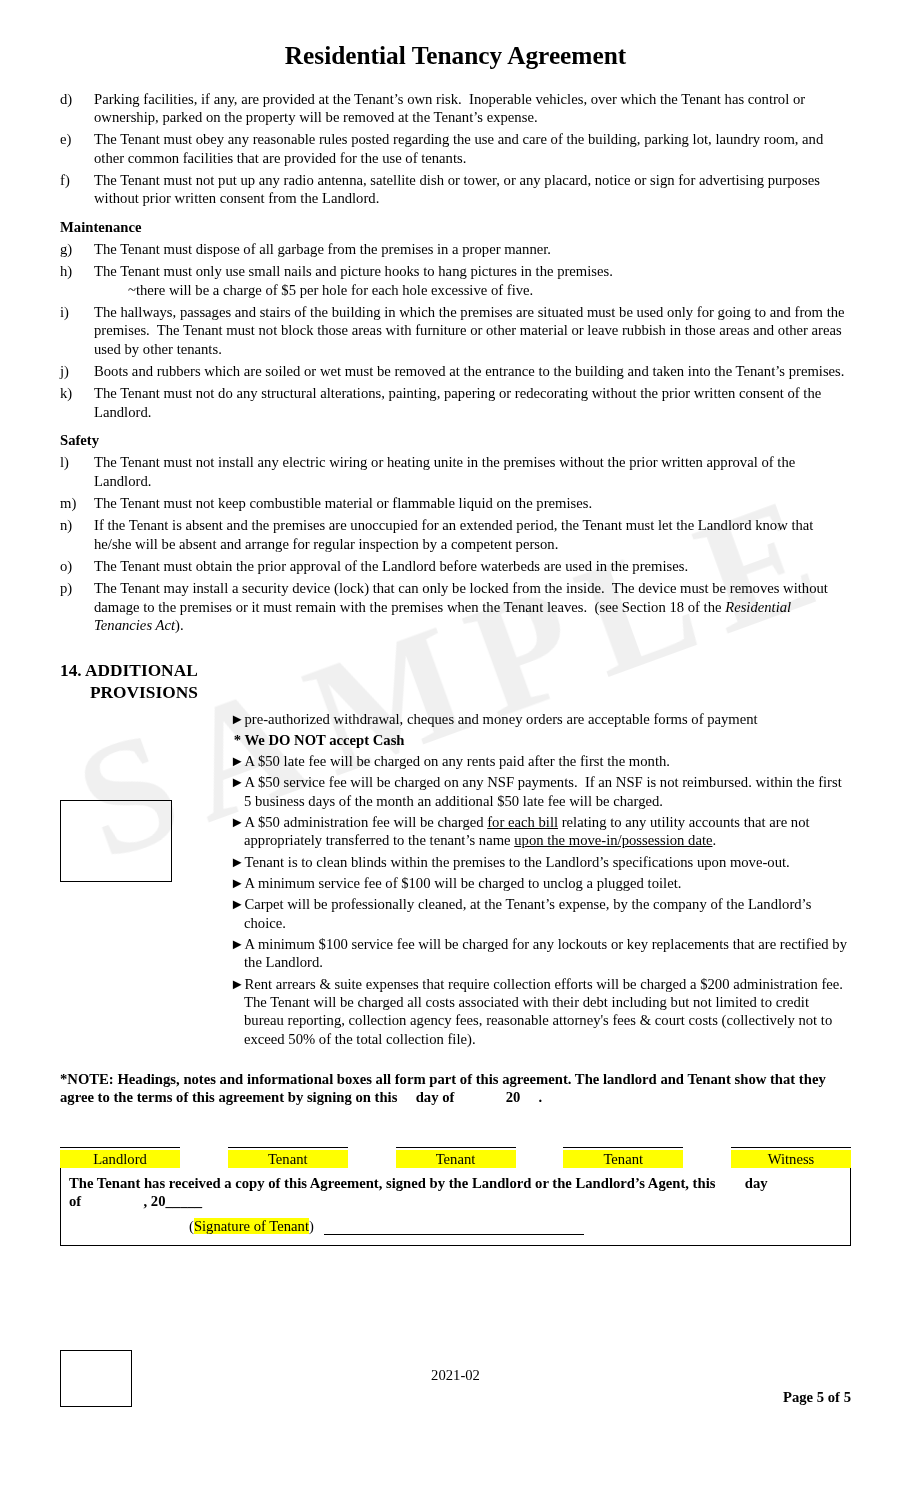SAMPLE
Residential Tenancy Agreement
d) Parking facilities, if any, are provided at the Tenant’s own risk. Inoperable vehicles, over which the Tenant has control or ownership, parked on the property will be removed at the Tenant’s expense.
e) The Tenant must obey any reasonable rules posted regarding the use and care of the building, parking lot, laundry room, and other common facilities that are provided for the use of tenants.
f) The Tenant must not put up any radio antenna, satellite dish or tower, or any placard, notice or sign for advertising purposes without prior written consent from the Landlord.
Maintenance
g) The Tenant must dispose of all garbage from the premises in a proper manner.
h) The Tenant must only use small nails and picture hooks to hang pictures in the premises.
~there will be a charge of $5 per hole for each hole excessive of five.
i) The hallways, passages and stairs of the building in which the premises are situated must be used only for going to and from the premises. The Tenant must not block those areas with furniture or other material or leave rubbish in those areas and other areas used by other tenants.
j) Boots and rubbers which are soiled or wet must be removed at the entrance to the building and taken into the Tenant’s premises.
k) The Tenant must not do any structural alterations, painting, papering or redecorating without the prior written consent of the Landlord.
Safety
l) The Tenant must not install any electric wiring or heating unite in the premises without the prior written approval of the Landlord.
m) The Tenant must not keep combustible material or flammable liquid on the premises.
n) If the Tenant is absent and the premises are unoccupied for an extended period, the Tenant must let the Landlord know that he/she will be absent and arrange for regular inspection by a competent person.
o) The Tenant must obtain the prior approval of the Landlord before waterbeds are used in the premises.
p) The Tenant may install a security device (lock) that can only be locked from the inside. The device must be removes without damage to the premises or it must remain with the premises when the Tenant leaves. (see Section 18 of the Residential Tenancies Act).
14. ADDITIONAL
PROVISIONS
►pre-authorized withdrawal, cheques and money orders are acceptable forms of payment
* We DO NOT accept Cash
►A $50 late fee will be charged on any rents paid after the first the month.
►A $50 service fee will be charged on any NSF payments. If an NSF is not reimbursed. within the first 5 business days of the month an additional $50 late fee will be charged.
►A $50 administration fee will be charged for each bill relating to any utility accounts that are not appropriately transferred to the tenant’s name upon the move-in/possession date.
►Tenant is to clean blinds within the premises to the Landlord’s specifications upon move-out.
►A minimum service fee of $100 will be charged to unclog a plugged toilet.
►Carpet will be professionally cleaned, at the Tenant’s expense, by the company of the Landlord’s choice.
►A minimum $100 service fee will be charged for any lockouts or key replacements that are rectified by the Landlord.
►Rent arrears & suite expenses that require collection efforts will be charged a $200 administration fee. The Tenant will be charged all costs associated with their debt including but not limited to credit bureau reporting, collection agency fees, reasonable attorney's fees & court costs (collectively not to exceed 50% of the total collection file).
*NOTE: Headings, notes and informational boxes all form part of this agreement. The landlord and Tenant show that they agree to the terms of this agreement by signing on this day of 20 .
Landlord Tenant Tenant Tenant Witness
The Tenant has received a copy of this Agreement, signed by the Landlord or the Landlord’s Agent, this day of , 20_____
(Signature of Tenant)
2021-02
Page 5 of 5